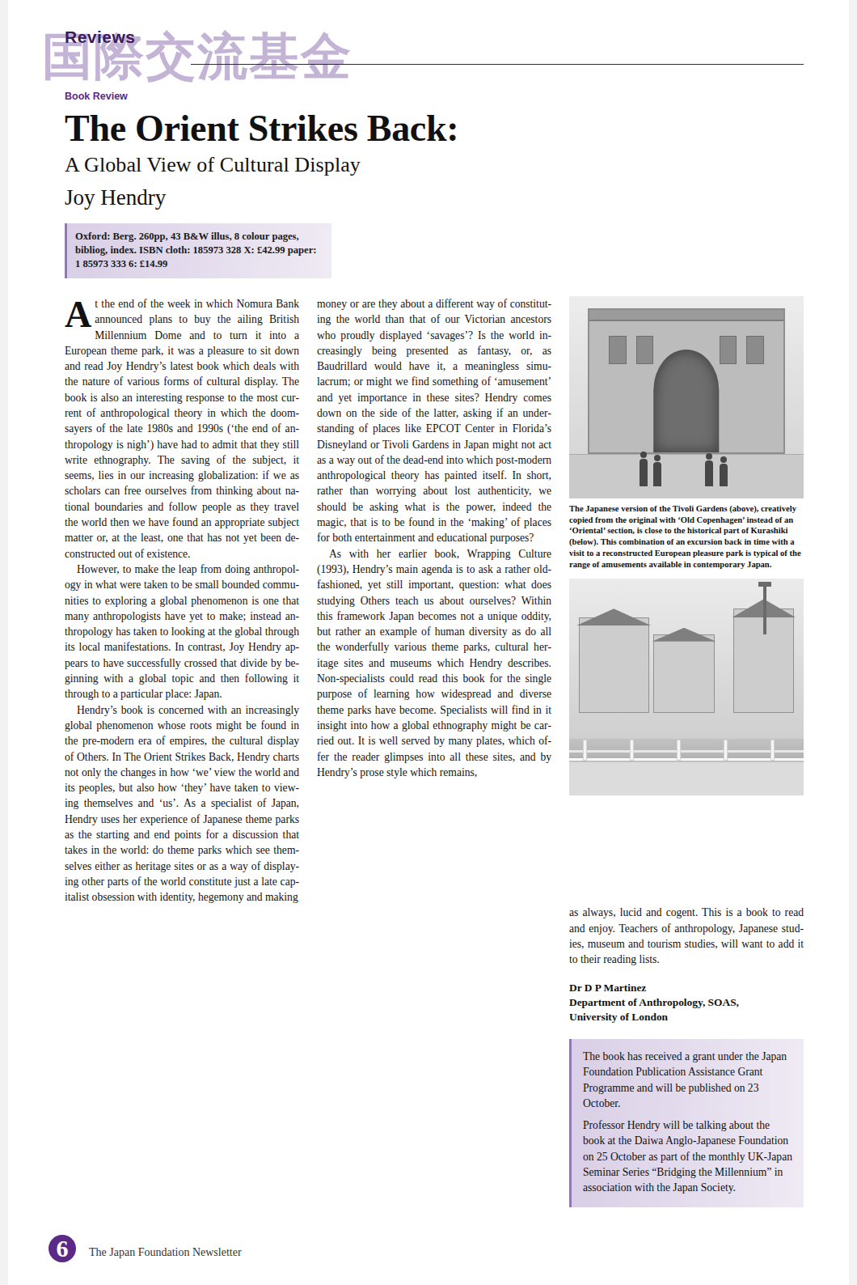国際交流基金
Reviews
Book Review
The Orient Strikes Back:
A Global View of Cultural Display
Joy Hendry
Oxford: Berg. 260pp, 43 B&W illus, 8 colour pages, bibliog, index. ISBN cloth: 185973 328 X: £42.99 paper: 1 85973 333 6: £14.99
At the end of the week in which Nomura Bank announced plans to buy the ailing British Millennium Dome and to turn it into a European theme park, it was a pleasure to sit down and read Joy Hendry’s latest book which deals with the nature of various forms of cultural display. The book is also an interesting response to the most current of anthropological theory in which the doomsayers of the late 1980s and 1990s (‘the end of anthropology is nigh’) have had to admit that they still write ethnography. The saving of the subject, it seems, lies in our increasing globalization: if we as scholars can free ourselves from thinking about national boundaries and follow people as they travel the world then we have found an appropriate subject matter or, at the least, one that has not yet been deconstructed out of existence.
However, to make the leap from doing anthropology in what were taken to be small bounded communities to exploring a global phenomenon is one that many anthropologists have yet to make; instead anthropology has taken to looking at the global through its local manifestations. In contrast, Joy Hendry appears to have successfully crossed that divide by beginning with a global topic and then following it through to a particular place: Japan.
Hendry’s book is concerned with an increasingly global phenomenon whose roots might be found in the pre-modern era of empires, the cultural display of Others. In The Orient Strikes Back, Hendry charts not only the changes in how ‘we’ view the world and its peoples, but also how ‘they’ have taken to viewing themselves and ‘us’. As a specialist of Japan, Hendry uses her experience of Japanese theme parks as the starting and end points for a discussion that takes in the world: do theme parks which see themselves either as heritage sites or as a way of displaying other parts of the world constitute just a late capitalist obsession with identity, hegemony and making
money or are they about a different way of constituting the world than that of our Victorian ancestors who proudly displayed ‘savages’? Is the world increasingly being presented as fantasy, or, as Baudrillard would have it, a meaningless simulacrum; or might we find something of ‘amusement’ and yet importance in these sites? Hendry comes down on the side of the latter, asking if an understanding of places like EPCOT Center in Florida’s Disneyland or Tivoli Gardens in Japan might not act as a way out of the dead-end into which post-modern anthropological theory has painted itself. In short, rather than worrying about lost authenticity, we should be asking what is the power, indeed the magic, that is to be found in the ‘making’ of places for both entertainment and educational purposes?
As with her earlier book, Wrapping Culture (1993), Hendry’s main agenda is to ask a rather old-fashioned, yet still important, question: what does studying Others teach us about ourselves? Within this framework Japan becomes not a unique oddity, but rather an example of human diversity as do all the wonderfully various theme parks, cultural heritage sites and museums which Hendry describes. Non-specialists could read this book for the single purpose of learning how widespread and diverse theme parks have become. Specialists will find in it insight into how a global ethnography might be carried out. It is well served by many plates, which offer the reader glimpses into all these sites, and by Hendry’s prose style which remains,
The Japanese version of the Tivoli Gardens (above), creatively copied from the original with ‘Old Copenhagen’ instead of an ‘Oriental’ section, is close to the historical part of Kurashiki (below). This combination of an excursion back in time with a visit to a reconstructed European pleasure park is typical of the range of amusements available in contemporary Japan.
as always, lucid and cogent. This is a book to read and enjoy. Teachers of anthropology, Japanese studies, museum and tourism studies, will want to add it to their reading lists.
Dr D P Martinez
Department of Anthropology, SOAS,
University of London
The book has received a grant under the Japan Foundation Publication Assistance Grant Programme and will be published on 23 October.
Professor Hendry will be talking about the book at the Daiwa Anglo-Japanese Foundation on 25 October as part of the monthly UK-Japan Seminar Series “Bridging the Millennium” in association with the Japan Society.
6
The Japan Foundation Newsletter